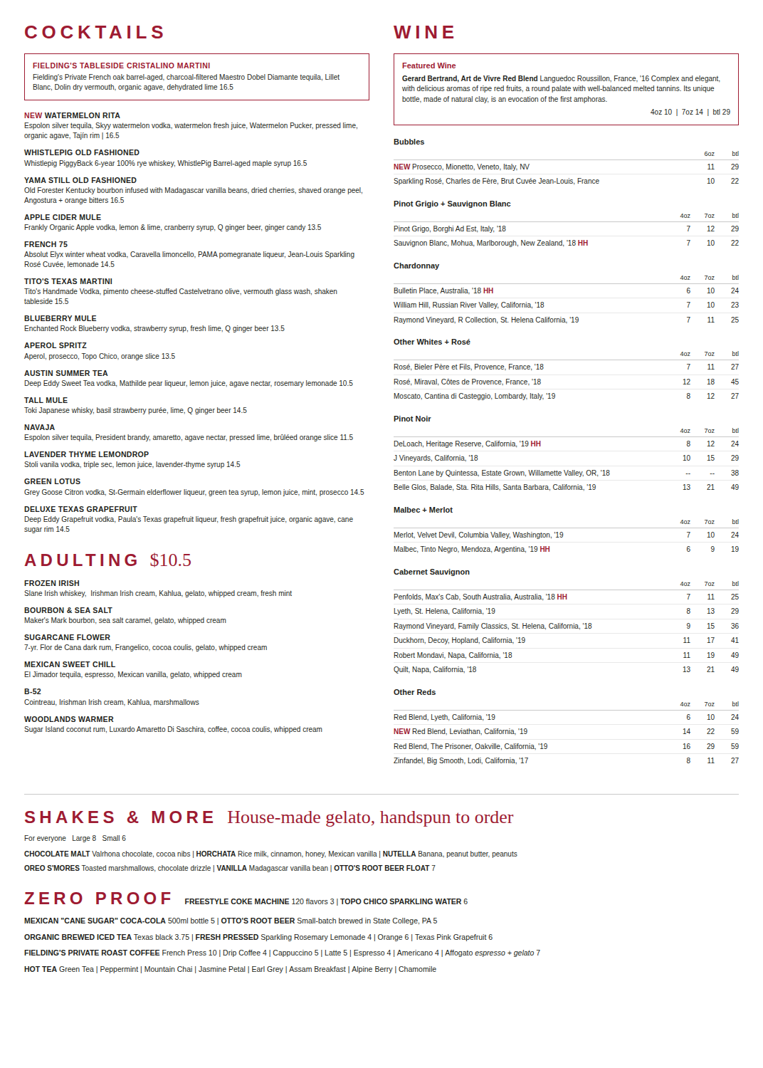COCKTAILS
FIELDING'S TABLESIDE CRISTALINO MARTINI
Fielding's Private French oak barrel-aged, charcoal-filtered Maestro Dobel Diamante tequila, Lillet Blanc, Dolin dry vermouth, organic agave, dehydrated lime 16.5
NEW WATERMELON RITA
Espolon silver tequila, Skyy watermelon vodka, watermelon fresh juice, Watermelon Pucker, pressed lime, organic agave, Tajín rim | 16.5
WHISTLEPIG OLD FASHIONED
Whistlepig PiggyBack 6-year 100% rye whiskey, WhistlePig Barrel-aged maple syrup 16.5
YAMA STILL OLD FASHIONED
Old Forester Kentucky bourbon infused with Madagascar vanilla beans, dried cherries, shaved orange peel, Angostura + orange bitters 16.5
APPLE CIDER MULE
Frankly Organic Apple vodka, lemon & lime, cranberry syrup, Q ginger beer, ginger candy 13.5
FRENCH 75
Absolut Elyx winter wheat vodka, Caravella limoncello, PAMA pomegranate liqueur, Jean-Louis Sparkling Rosé Cuvée, lemonade 14.5
TITO'S TEXAS MARTINI
Tito's Handmade Vodka, pimento cheese-stuffed Castelvetrano olive, vermouth glass wash, shaken tableside 15.5
BLUEBERRY MULE
Enchanted Rock Blueberry vodka, strawberry syrup, fresh lime, Q ginger beer 13.5
APEROL SPRITZ
Aperol, prosecco, Topo Chico, orange slice 13.5
AUSTIN SUMMER TEA
Deep Eddy Sweet Tea vodka, Mathilde pear liqueur, lemon juice, agave nectar, rosemary lemonade 10.5
TALL MULE
Toki Japanese whisky, basil strawberry purée, lime, Q ginger beer 14.5
NAVAJA
Espolon silver tequila, President brandy, amaretto, agave nectar, pressed lime, brûléed orange slice 11.5
LAVENDER THYME LEMONDROP
Stoli vanila vodka, triple sec, lemon juice, lavender-thyme syrup 14.5
GREEN LOTUS
Grey Goose Citron vodka, St-Germain elderflower liqueur, green tea syrup, lemon juice, mint, prosecco 14.5
DELUXE TEXAS GRAPEFRUIT
Deep Eddy Grapefruit vodka, Paula's Texas grapefruit liqueur, fresh grapefruit juice, organic agave, cane sugar rim 14.5
ADULTING
$10.5
FROZEN IRISH
Slane Irish whiskey, Irishman Irish cream, Kahlua, gelato, whipped cream, fresh mint
BOURBON & SEA SALT
Maker's Mark bourbon, sea salt caramel, gelato, whipped cream
SUGARCANE FLOWER
7-yr. Flor de Cana dark rum, Frangelico, cocoa coulis, gelato, whipped cream
MEXICAN SWEET CHILL
El Jimador tequila, espresso, Mexican vanilla, gelato, whipped cream
B-52
Cointreau, Irishman Irish cream, Kahlua, marshmallows
WOODLANDS WARMER
Sugar Island coconut rum, Luxardo Amaretto Di Saschira, coffee, cocoa coulis, whipped cream
WINE
Featured Wine
Gerard Bertrand, Art de Vivre Red Blend Languedoc Roussillon, France, '16 Complex and elegant, with delicious aromas of ripe red fruits, a round palate with well-balanced melted tannins. Its unique bottle, made of natural clay, is an evocation of the first amphoras.
4oz 10 | 7oz 14 | btl 29
Bubbles
| | 6oz | btl |
| --- | --- | --- |
| NEW Prosecco, Mionetto, Veneto, Italy, NV | 11 | 29 |
| Sparkling Rosé, Charles de Fère, Brut Cuvée Jean-Louis, France | 10 | 22 |
Pinot Grigio + Sauvignon Blanc
| | 4oz | 7oz | btl |
| --- | --- | --- | --- |
| Pinot Grigo, Borghi Ad Est, Italy, '18 | 7 | 12 | 29 |
| Sauvignon Blanc, Mohua, Marlborough, New Zealand, '18 HH | 7 | 10 | 22 |
Chardonnay
| | 4oz | 7oz | btl |
| --- | --- | --- | --- |
| Bulletin Place, Australia, '18 HH | 6 | 10 | 24 |
| William Hill, Russian River Valley, California, '18 | 7 | 10 | 23 |
| Raymond Vineyard, R Collection, St. Helena California, '19 | 7 | 11 | 25 |
Other Whites + Rosé
| | 4oz | 7oz | btl |
| --- | --- | --- | --- |
| Rosé, Bieler Père et Fils, Provence, France, '18 | 7 | 11 | 27 |
| Rosé, Miraval, Côtes de Provence, France, '18 | 12 | 18 | 45 |
| Moscato, Cantina di Casteggio, Lombardy, Italy, '19 | 8 | 12 | 27 |
Pinot Noir
| | 4oz | 7oz | btl |
| --- | --- | --- | --- |
| DeLoach, Heritage Reserve, California, '19 HH | 8 | 12 | 24 |
| J Vineyards, California, '18 | 10 | 15 | 29 |
| Benton Lane by Quintessa, Estate Grown, Willamette Valley, OR, '18 | -- | -- | 38 |
| Belle Glos, Balade, Sta. Rita Hills, Santa Barbara, California, '19 | 13 | 21 | 49 |
Malbec + Merlot
| | 4oz | 7oz | btl |
| --- | --- | --- | --- |
| Merlot, Velvet Devil, Columbia Valley, Washington, '19 | 7 | 10 | 24 |
| Malbec, Tinto Negro, Mendoza, Argentina, '19 HH | 6 | 9 | 19 |
Cabernet Sauvignon
| | 4oz | 7oz | btl |
| --- | --- | --- | --- |
| Penfolds, Max's Cab, South Australia, Australia, '18 HH | 7 | 11 | 25 |
| Lyeth, St. Helena, California, '19 | 8 | 13 | 29 |
| Raymond Vineyard, Family Classics, St. Helena, California, '18 | 9 | 15 | 36 |
| Duckhorn, Decoy, Hopland, California, '19 | 11 | 17 | 41 |
| Robert Mondavi, Napa, California, '18 | 11 | 19 | 49 |
| Quilt, Napa, California, '18 | 13 | 21 | 49 |
Other Reds
| | 4oz | 7oz | btl |
| --- | --- | --- | --- |
| Red Blend, Lyeth, California, '19 | 6 | 10 | 24 |
| NEW Red Blend, Leviathan, California, '19 | 14 | 22 | 59 |
| Red Blend, The Prisoner, Oakville, California, '19 | 16 | 29 | 59 |
| Zinfandel, Big Smooth, Lodi, California, '17 | 8 | 11 | 27 |
SHAKES & MORE
House-made gelato, handspun to order
For everyone Large 8 Small 6
CHOCOLATE MALT Valrhona chocolate, cocoa nibs | HORCHATA Rice milk, cinnamon, honey, Mexican vanilla | NUTELLA Banana, peanut butter, peanuts
OREO S'MORES Toasted marshmallows, chocolate drizzle | VANILLA Madagascar vanilla bean | OTTO'S ROOT BEER FLOAT 7
ZERO PROOF
FREESTYLE COKE MACHINE 120 flavors 3 | TOPO CHICO SPARKLING WATER 6
MEXICAN "CANE SUGAR" COCA-COLA 500ml bottle 5 | OTTO'S ROOT BEER Small-batch brewed in State College, PA 5
ORGANIC BREWED ICED TEA Texas black 3.75 | FRESH PRESSED Sparkling Rosemary Lemonade 4 | Orange 6 | Texas Pink Grapefruit 6
FIELDING'S PRIVATE ROAST COFFEE French Press 10 | Drip Coffee 4 | Cappuccino 5 | Latte 5 | Espresso 4 | Americano 4 | Affogato espresso + gelato 7
HOT TEA Green Tea | Peppermint | Mountain Chai | Jasmine Petal | Earl Grey | Assam Breakfast | Alpine Berry | Chamomile